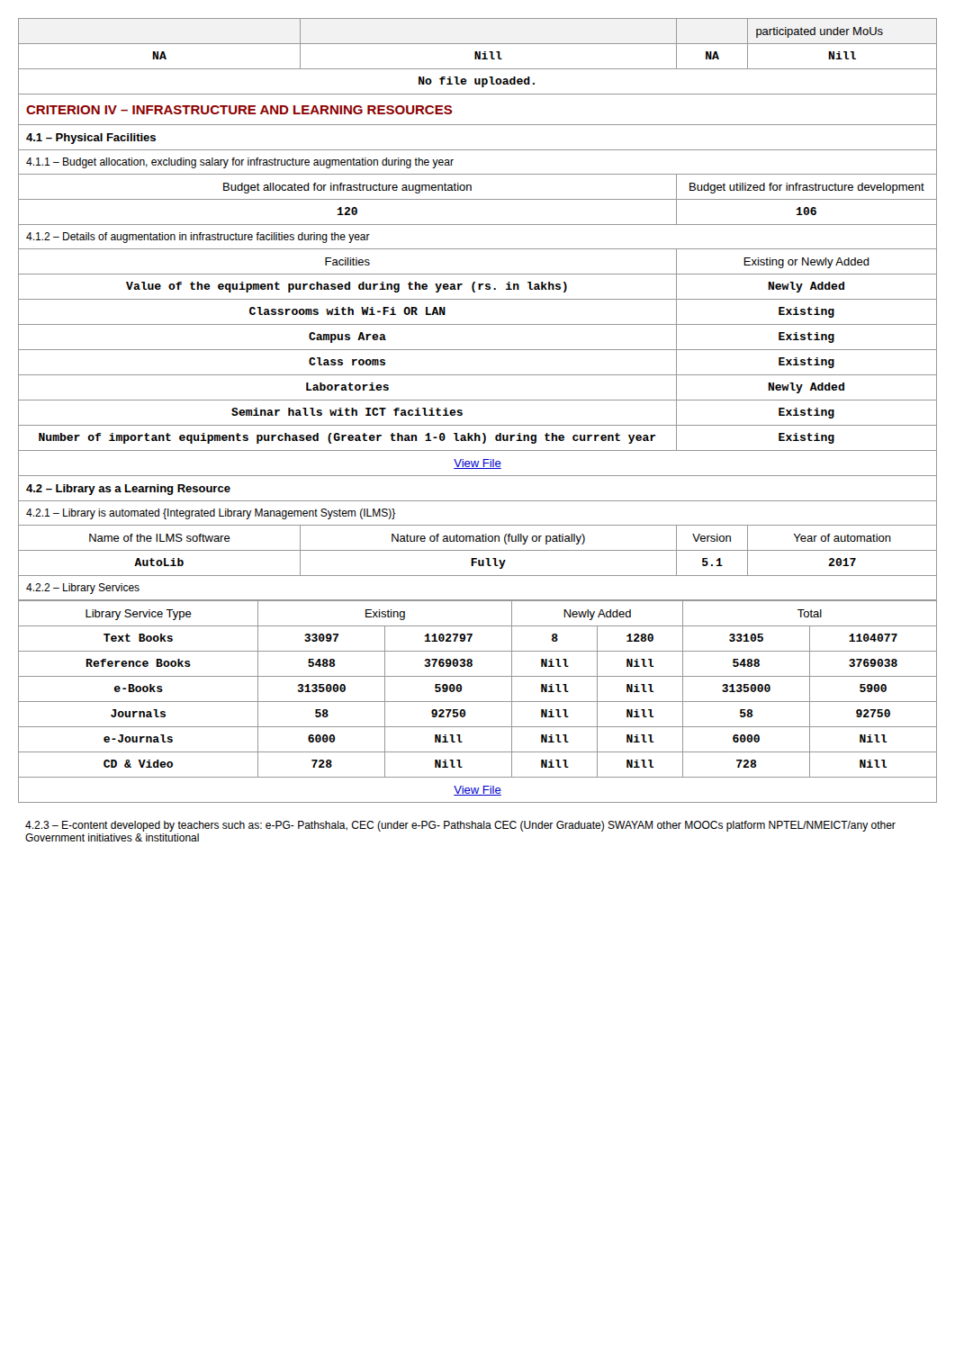| | | | participated under MoUs |
| NA | Nill | NA | Nill |
| No file uploaded. |
| CRITERION IV – INFRASTRUCTURE AND LEARNING RESOURCES |
| 4.1 – Physical Facilities |
| 4.1.1 – Budget allocation, excluding salary for infrastructure augmentation during the year |
| Budget allocated for infrastructure augmentation | Budget utilized for infrastructure development |
| 120 | 106 |
| 4.1.2 – Details of augmentation in infrastructure facilities during the year |
| Facilities | Existing or Newly Added |
| Value of the equipment purchased during the year (rs. in lakhs) | Newly Added |
| Classrooms with Wi-Fi OR LAN | Existing |
| Campus Area | Existing |
| Class rooms | Existing |
| Laboratories | Newly Added |
| Seminar halls with ICT facilities | Existing |
| Number of important equipments purchased (Greater than 1-0 lakh) during the current year | Existing |
| View File |
| 4.2 – Library as a Learning Resource |
| 4.2.1 – Library is automated {Integrated Library Management System (ILMS)} |
| Name of the ILMS software | Nature of automation (fully or patially) | Version | Year of automation |
| AutoLib | Fully | 5.1 | 2017 |
| 4.2.2 – Library Services |
| Library Service Type | Existing | Newly Added | Total |
| Text Books | 33097 | 1102797 | 8 | 1280 | 33105 | 1104077 |
| Reference Books | 5488 | 3769038 | Nill | Nill | 5488 | 3769038 |
| e-Books | 3135000 | 5900 | Nill | Nill | 3135000 | 5900 |
| Journals | 58 | 92750 | Nill | Nill | 58 | 92750 |
| e-Journals | 6000 | Nill | Nill | Nill | 6000 | Nill |
| CD & Video | 728 | Nill | Nill | Nill | 728 | Nill |
| View File |
4.2.3 – E-content developed by teachers such as: e-PG- Pathshala, CEC (under e-PG- Pathshala CEC (Under Graduate) SWAYAM other MOOCs platform NPTEL/NMEICT/any other Government initiatives & institutional